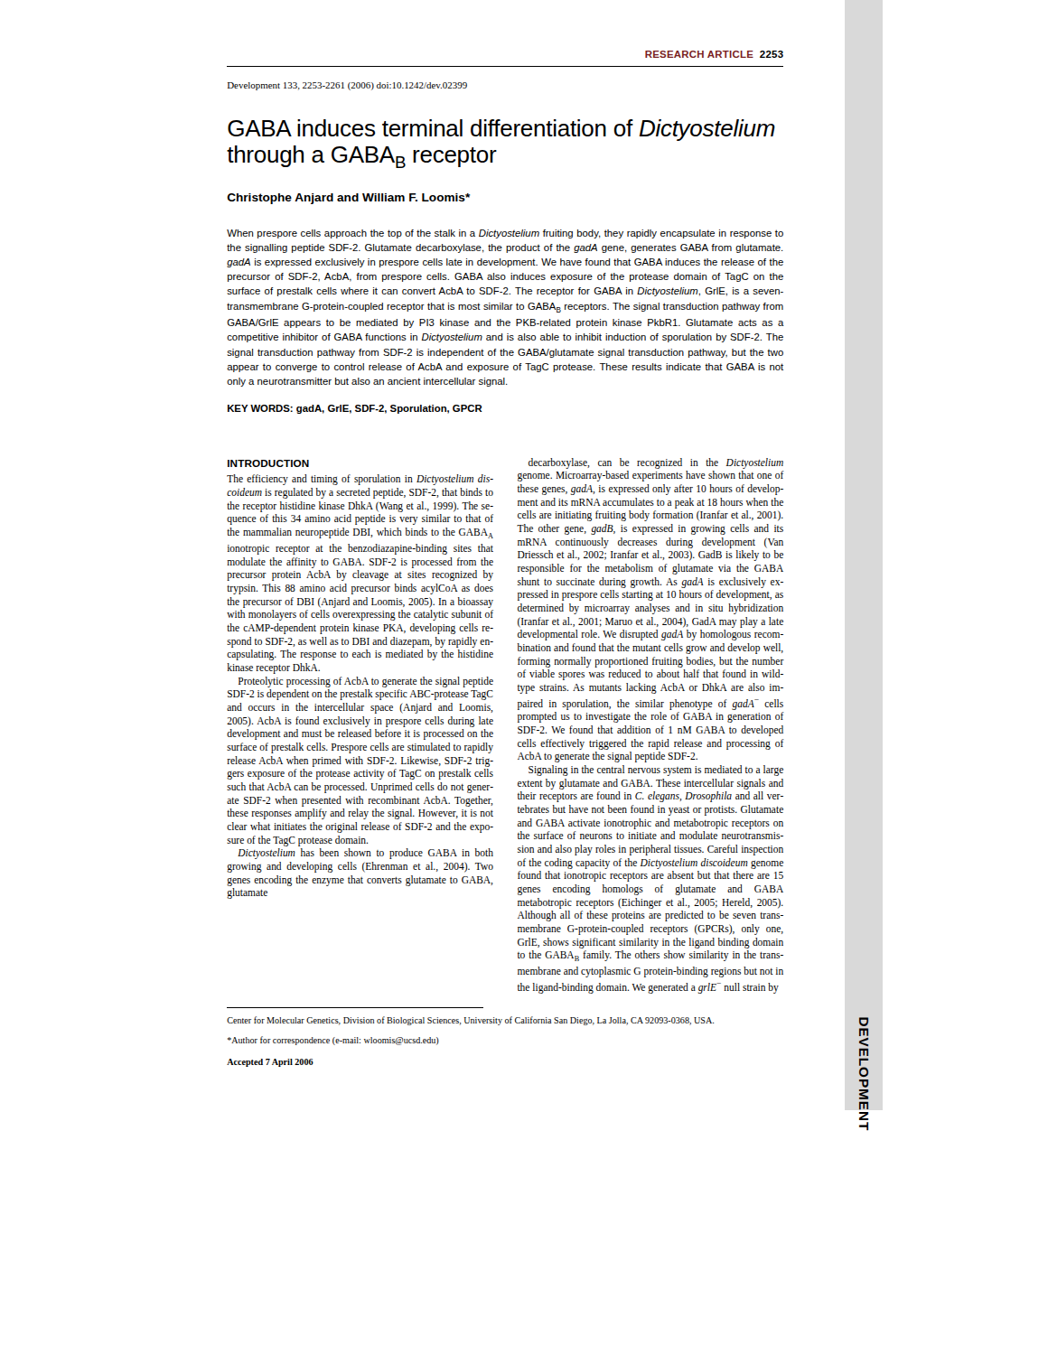DEVELOPMENT
RESEARCH ARTICLE 2253
Development 133, 2253-2261 (2006) doi:10.1242/dev.02399
GABA induces terminal differentiation of Dictyostelium
through a GABAB receptor
Christophe Anjard and William F. Loomis*
When prespore cells approach the top of the stalk in a Dictyostelium fruiting body, they rapidly encapsulate in response to the signalling peptide SDF-2. Glutamate decarboxylase, the product of the gadA gene, generates GABA from glutamate. gadA is expressed exclusively in prespore cells late in development. We have found that GABA induces the release of the precursor of SDF-2, AcbA, from prespore cells. GABA also induces exposure of the protease domain of TagC on the surface of prestalk cells where it can convert AcbA to SDF-2. The receptor for GABA in Dictyostelium, GrlE, is a seven-transmembrane G-protein-coupled receptor that is most similar to GABAB receptors. The signal transduction pathway from GABA/GrlE appears to be mediated by PI3 kinase and the PKB-related protein kinase PkbR1. Glutamate acts as a competitive inhibitor of GABA functions in Dictyostelium and is also able to inhibit induction of sporulation by SDF-2. The signal transduction pathway from SDF-2 is independent of the GABA/glutamate signal transduction pathway, but the two appear to converge to control release of AcbA and exposure of TagC protease. These results indicate that GABA is not only a neurotransmitter but also an ancient intercellular signal.
KEY WORDS: gadA, GrlE, SDF-2, Sporulation, GPCR
INTRODUCTION
The efficiency and timing of sporulation in Dictyostelium discoideum is regulated by a secreted peptide, SDF-2, that binds to the receptor histidine kinase DhkA (Wang et al., 1999). The sequence of this 34 amino acid peptide is very similar to that of the mammalian neuropeptide DBI, which binds to the GABAA ionotropic receptor at the benzodiazapine-binding sites that modulate the affinity to GABA. SDF-2 is processed from the precursor protein AcbA by cleavage at sites recognized by trypsin. This 88 amino acid precursor binds acylCoA as does the precursor of DBI (Anjard and Loomis, 2005). In a bioassay with monolayers of cells overexpressing the catalytic subunit of the cAMP-dependent protein kinase PKA, developing cells respond to SDF-2, as well as to DBI and diazepam, by rapidly encapsulating. The response to each is mediated by the histidine kinase receptor DhkA.
Proteolytic processing of AcbA to generate the signal peptide SDF-2 is dependent on the prestalk specific ABC-protease TagC and occurs in the intercellular space (Anjard and Loomis, 2005). AcbA is found exclusively in prespore cells during late development and must be released before it is processed on the surface of prestalk cells. Prespore cells are stimulated to rapidly release AcbA when primed with SDF-2. Likewise, SDF-2 triggers exposure of the protease activity of TagC on prestalk cells such that AcbA can be processed. Unprimed cells do not generate SDF-2 when presented with recombinant AcbA. Together, these responses amplify and relay the signal. However, it is not clear what initiates the original release of SDF-2 and the exposure of the TagC protease domain.
Dictyostelium has been shown to produce GABA in both growing and developing cells (Ehrenman et al., 2004). Two genes encoding the enzyme that converts glutamate to GABA, glutamate
decarboxylase, can be recognized in the Dictyostelium genome. Microarray-based experiments have shown that one of these genes, gadA, is expressed only after 10 hours of development and its mRNA accumulates to a peak at 18 hours when the cells are initiating fruiting body formation (Iranfar et al., 2001). The other gene, gadB, is expressed in growing cells and its mRNA continuously decreases during development (Van Driessch et al., 2002; Iranfar et al., 2003). GadB is likely to be responsible for the metabolism of glutamate via the GABA shunt to succinate during growth. As gadA is exclusively expressed in prespore cells starting at 10 hours of development, as determined by microarray analyses and in situ hybridization (Iranfar et al., 2001; Maruo et al., 2004), GadA may play a late developmental role. We disrupted gadA by homologous recombination and found that the mutant cells grow and develop well, forming normally proportioned fruiting bodies, but the number of viable spores was reduced to about half that found in wild-type strains. As mutants lacking AcbA or DhkA are also impaired in sporulation, the similar phenotype of gadA− cells prompted us to investigate the role of GABA in generation of SDF-2. We found that addition of 1 nM GABA to developed cells effectively triggered the rapid release and processing of AcbA to generate the signal peptide SDF-2.
Signaling in the central nervous system is mediated to a large extent by glutamate and GABA. These intercellular signals and their receptors are found in C. elegans, Drosophila and all vertebrates but have not been found in yeast or protists. Glutamate and GABA activate ionotrophic and metabotropic receptors on the surface of neurons to initiate and modulate neurotransmission and also play roles in peripheral tissues. Careful inspection of the coding capacity of the Dictyostelium discoideum genome found that ionotropic receptors are absent but that there are 15 genes encoding homologs of glutamate and GABA metabotropic receptors (Eichinger et al., 2005; Hereld, 2005). Although all of these proteins are predicted to be seven transmembrane G-protein-coupled receptors (GPCRs), only one, GrlE, shows significant similarity in the ligand binding domain to the GABAB family. The others show similarity in the transmembrane and cytoplasmic G protein-binding regions but not in the ligand-binding domain. We generated a grlE− null strain by
Center for Molecular Genetics, Division of Biological Sciences, University of California San Diego, La Jolla, CA 92093-0368, USA.
*Author for correspondence (e-mail: wloomis@ucsd.edu)
Accepted 7 April 2006